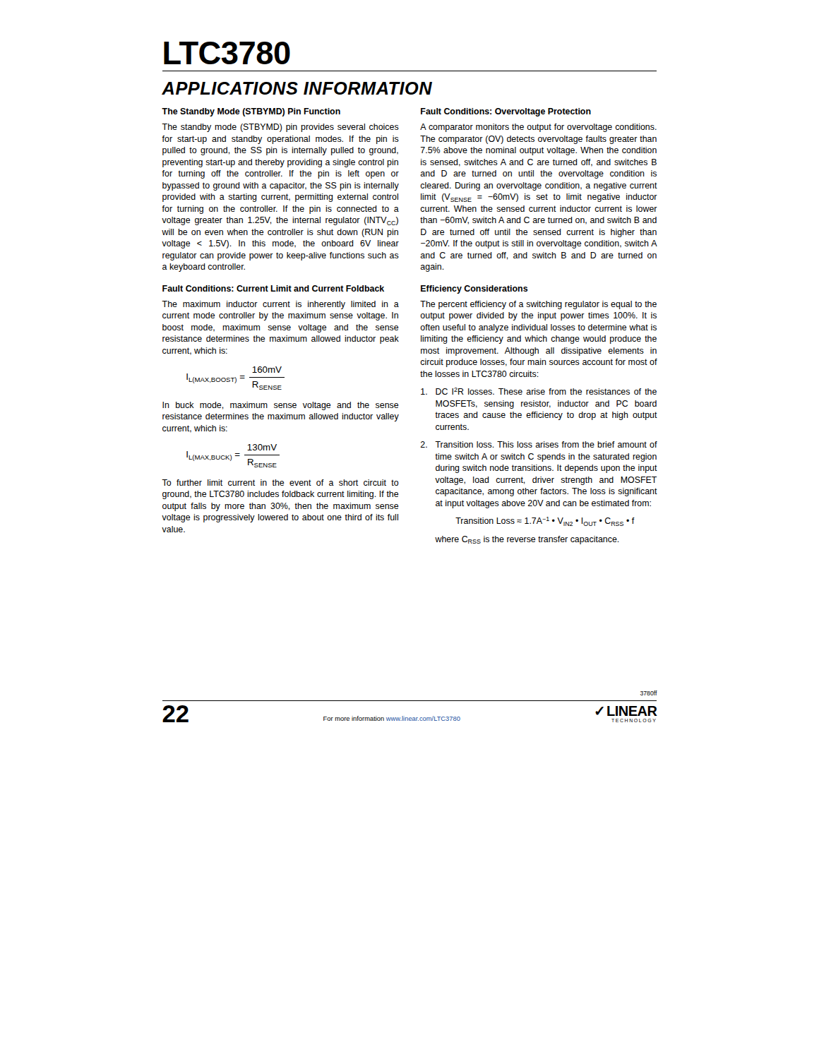LTC3780
Applications Information
The Standby Mode (STBYMD) Pin Function
The standby mode (STBYMD) pin provides several choices for start-up and standby operational modes. If the pin is pulled to ground, the SS pin is internally pulled to ground, preventing start-up and thereby providing a single control pin for turning off the controller. If the pin is left open or bypassed to ground with a capacitor, the SS pin is internally provided with a starting current, permitting external control for turning on the controller. If the pin is connected to a voltage greater than 1.25V, the internal regulator (INTVCC) will be on even when the controller is shut down (RUN pin voltage < 1.5V). In this mode, the onboard 6V linear regulator can provide power to keep-alive functions such as a keyboard controller.
Fault Conditions: Current Limit and Current Foldback
The maximum inductor current is inherently limited in a current mode controller by the maximum sense voltage. In boost mode, maximum sense voltage and the sense resistance determines the maximum allowed inductor peak current, which is:
IL(MAX,BOOST) = 160mV RSENSE
In buck mode, maximum sense voltage and the sense resistance determines the maximum allowed inductor valley current, which is:
IL(MAX,BUCK) = 130mV RSENSE
To further limit current in the event of a short circuit to ground, the LTC3780 includes foldback current limiting. If the output falls by more than 30%, then the maximum sense voltage is progressively lowered to about one third of its full value.
Fault Conditions: Overvoltage Protection
A comparator monitors the output for overvoltage conditions. The comparator (OV) detects overvoltage faults greater than 7.5% above the nominal output voltage. When the condition is sensed, switches A and C are turned off, and switches B and D are turned on until the overvoltage condition is cleared. During an overvoltage condition, a negative current limit (VSENSE = −60mV) is set to limit negative inductor current. When the sensed current inductor current is lower than −60mV, switch A and C are turned on, and switch B and D are turned off until the sensed current is higher than −20mV. If the output is still in overvoltage condition, switch A and C are turned off, and switch B and D are turned on again.
Efficiency Considerations
The percent efficiency of a switching regulator is equal to the output power divided by the input power times 100%. It is often useful to analyze individual losses to determine what is limiting the efficiency and which change would produce the most improvement. Although all dissipative elements in circuit produce losses, four main sources account for most of the losses in LTC3780 circuits:
DC I2R losses. These arise from the resistances of the MOSFETs, sensing resistor, inductor and PC board traces and cause the efficiency to drop at high output currents.
Transition loss. This loss arises from the brief amount of time switch A or switch C spends in the saturated region during switch node transitions. It depends upon the input voltage, load current, driver strength and MOSFET capacitance, among other factors. The loss is significant at input voltages above 20V and can be estimated from:
Transition Loss ≈ 1.7A−1 • VIN2 • IOUT • CRSS • f
where CRSS is the reverse transfer capacitance.
3780ff
22
For more information www.linear.com/LTC3780
✓ LINEAR
TECHNOLOGY